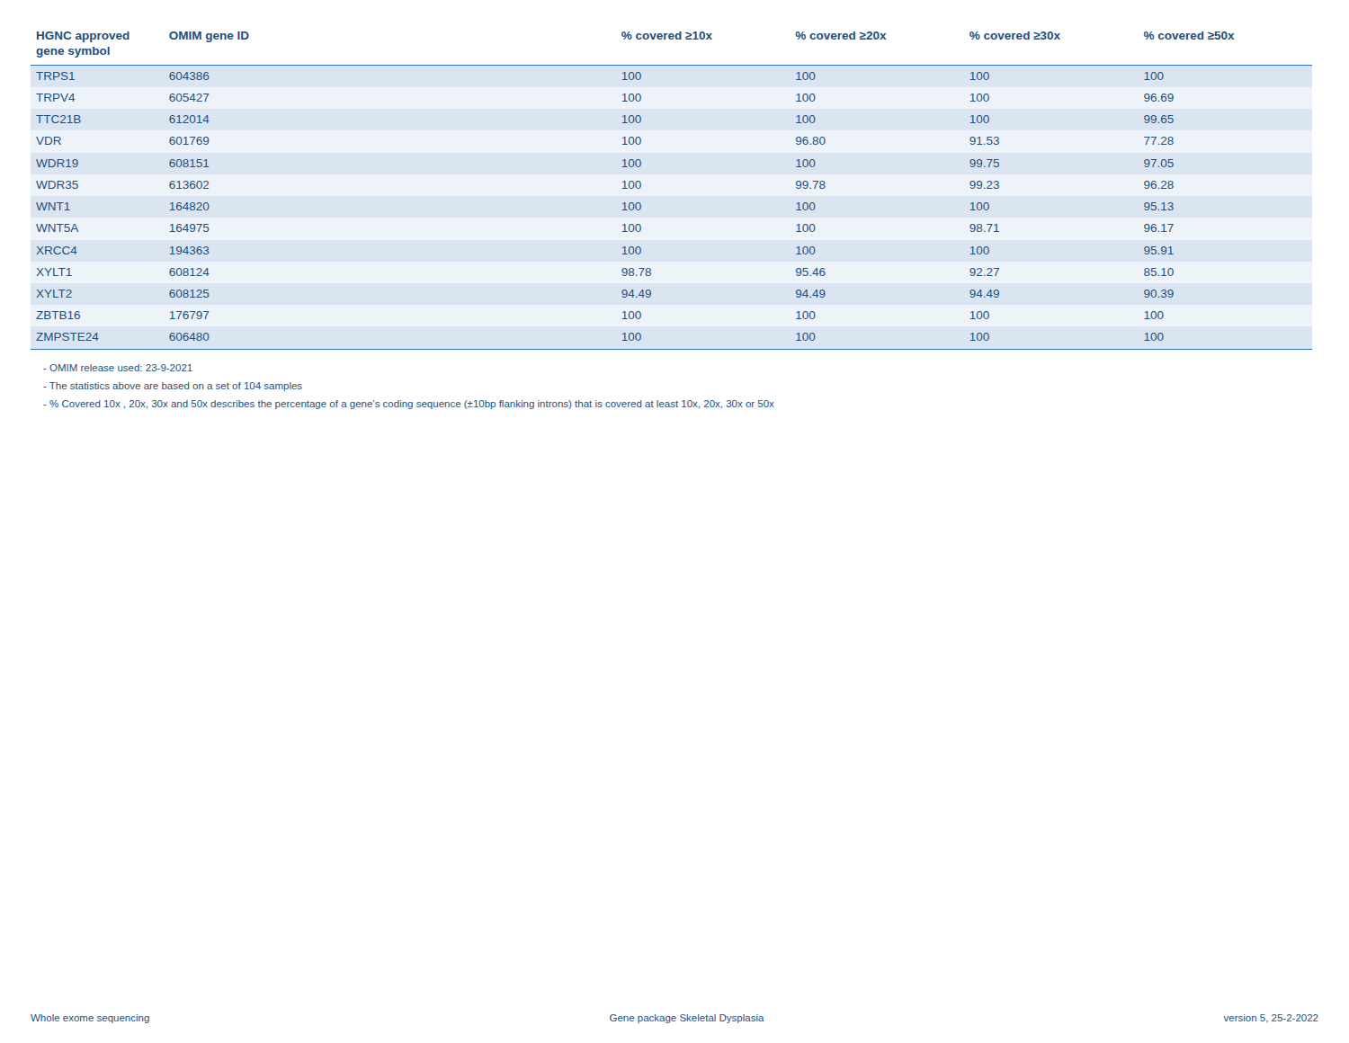| HGNC approved gene symbol | OMIM gene ID | % covered ≥10x | % covered ≥20x | % covered ≥30x | % covered ≥50x |
| --- | --- | --- | --- | --- | --- |
| TRPS1 | 604386 | 100 | 100 | 100 | 100 |
| TRPV4 | 605427 | 100 | 100 | 100 | 96.69 |
| TTC21B | 612014 | 100 | 100 | 100 | 99.65 |
| VDR | 601769 | 100 | 96.80 | 91.53 | 77.28 |
| WDR19 | 608151 | 100 | 100 | 99.75 | 97.05 |
| WDR35 | 613602 | 100 | 99.78 | 99.23 | 96.28 |
| WNT1 | 164820 | 100 | 100 | 100 | 95.13 |
| WNT5A | 164975 | 100 | 100 | 98.71 | 96.17 |
| XRCC4 | 194363 | 100 | 100 | 100 | 95.91 |
| XYLT1 | 608124 | 98.78 | 95.46 | 92.27 | 85.10 |
| XYLT2 | 608125 | 94.49 | 94.49 | 94.49 | 90.39 |
| ZBTB16 | 176797 | 100 | 100 | 100 | 100 |
| ZMPSTE24 | 606480 | 100 | 100 | 100 | 100 |
- OMIM release used: 23-9-2021
- The statistics above are based on a set of 104 samples
- % Covered 10x , 20x, 30x and 50x describes the percentage of a gene’s coding sequence (±10bp flanking introns) that is covered at least 10x, 20x, 30x or 50x
Whole exome sequencing
Gene package Skeletal Dysplasia
version 5, 25-2-2022